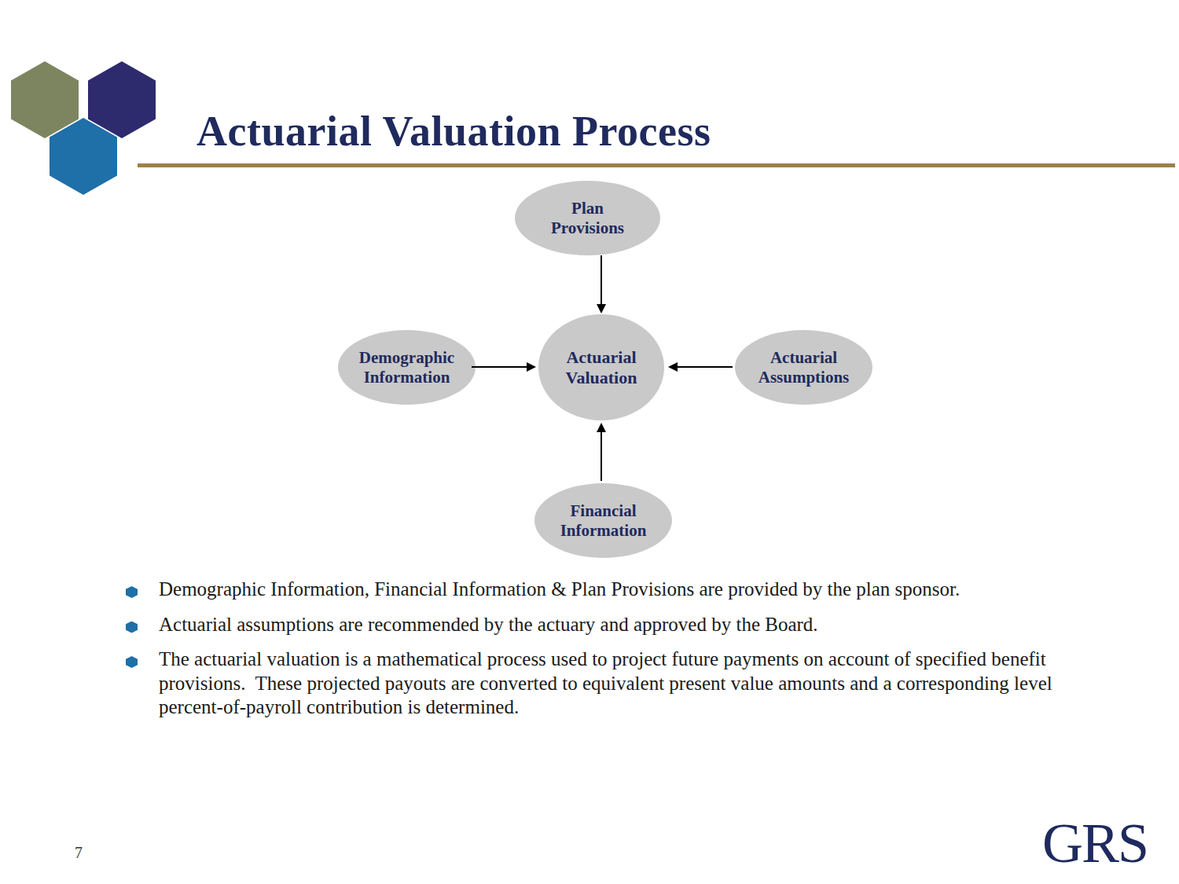Actuarial Valuation Process
Plan
Provisions
Demographic
Information
Actuarial
Valuation
Actuarial
Assumptions
Financial
Information
Demographic Information, Financial Information & Plan Provisions are provided by the plan sponsor.
Actuarial assumptions are recommended by the actuary and approved by the Board.
The actuarial valuation is a mathematical process used to project future payments on account of specified benefit provisions. These projected payouts are converted to equivalent present value amounts and a corresponding level percent-of-payroll contribution is determined.
7
GRS